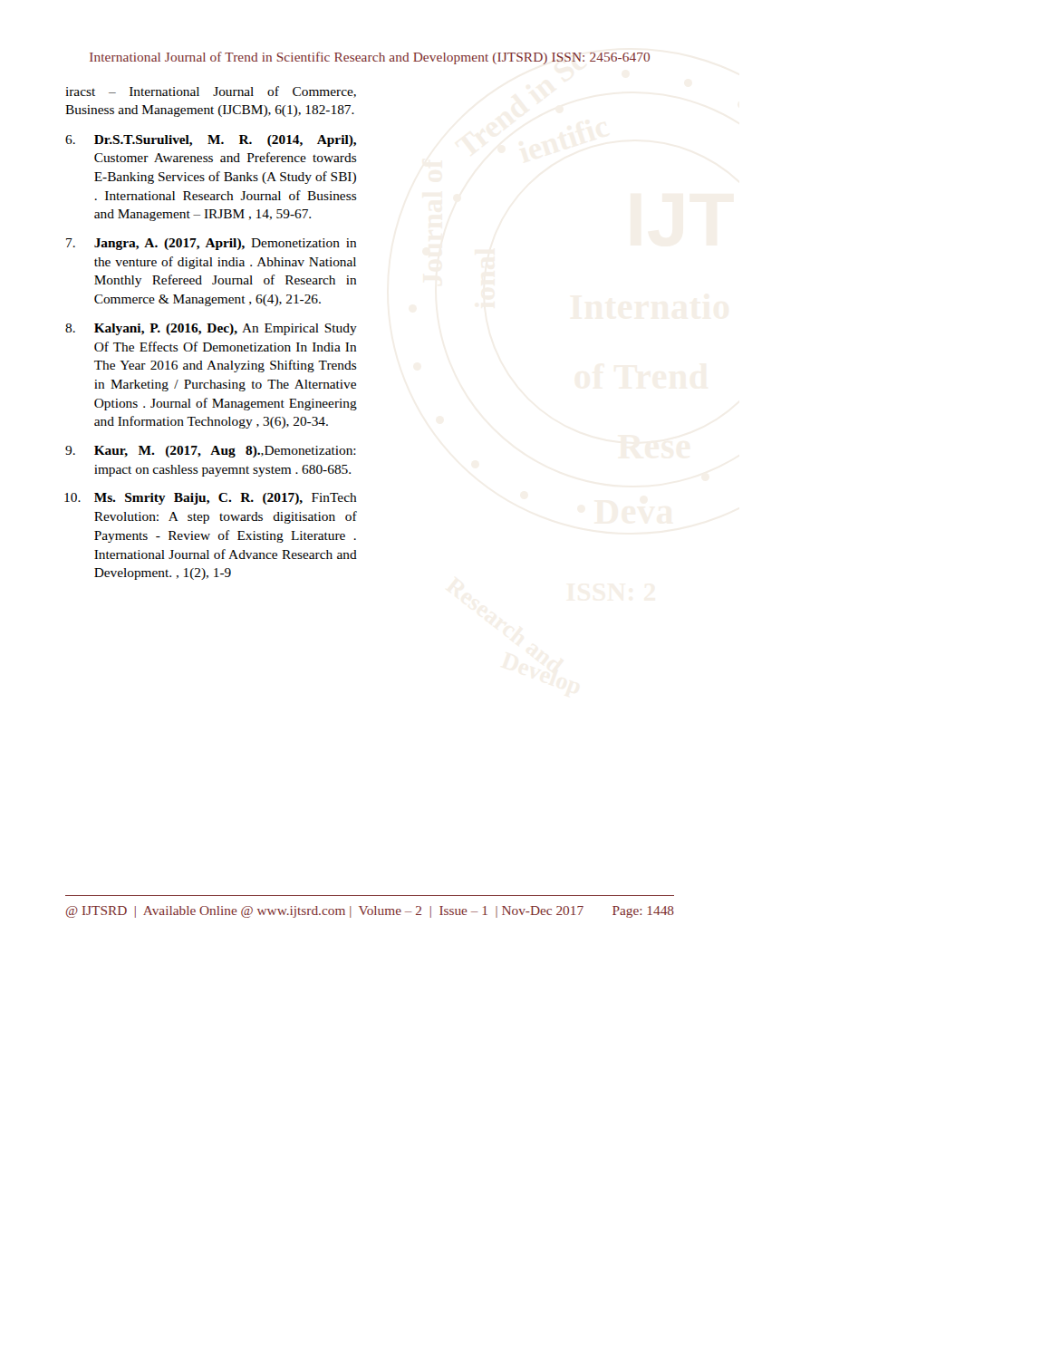Trend in Sc
ientific
IJT
Internatio
of Trend
Rese
Deva
ISSN: 2
Journal of
ional
Research and
Develop
International Journal of Trend in Scientific Research and Development (IJTSRD) ISSN: 2456-6470
iracst – International Journal of Commerce, Business and Management (IJCBM), 6(1), 182-187.
Dr.S.T.Surulivel, M. R. (2014, April), Customer Awareness and Preference towards E-Banking Services of Banks (A Study of SBI) . International Research Journal of Business and Management – IRJBM , 14, 59-67.
Jangra, A. (2017, April), Demonetization in the venture of digital india . Abhinav National Monthly Refereed Journal of Research in Commerce & Management , 6(4), 21-26.
Kalyani, P. (2016, Dec), An Empirical Study Of The Effects Of Demonetization In India In The Year 2016 and Analyzing Shifting Trends in Marketing / Purchasing to The Alternative Options . Journal of Management Engineering and Information Technology , 3(6), 20-34.
Kaur, M. (2017, Aug 8).,Demonetization: impact on cashless payemnt system . 680-685.
Ms. Smrity Baiju, C. R. (2017), FinTech Revolution: A step towards digitisation of Payments - Review of Existing Literature . International Journal of Advance Research and Development. , 1(2), 1-9
@ IJTSRD | Available Online @ www.ijtsrd.com | Volume – 2 | Issue – 1 | Nov-Dec 2017
Page: 1448